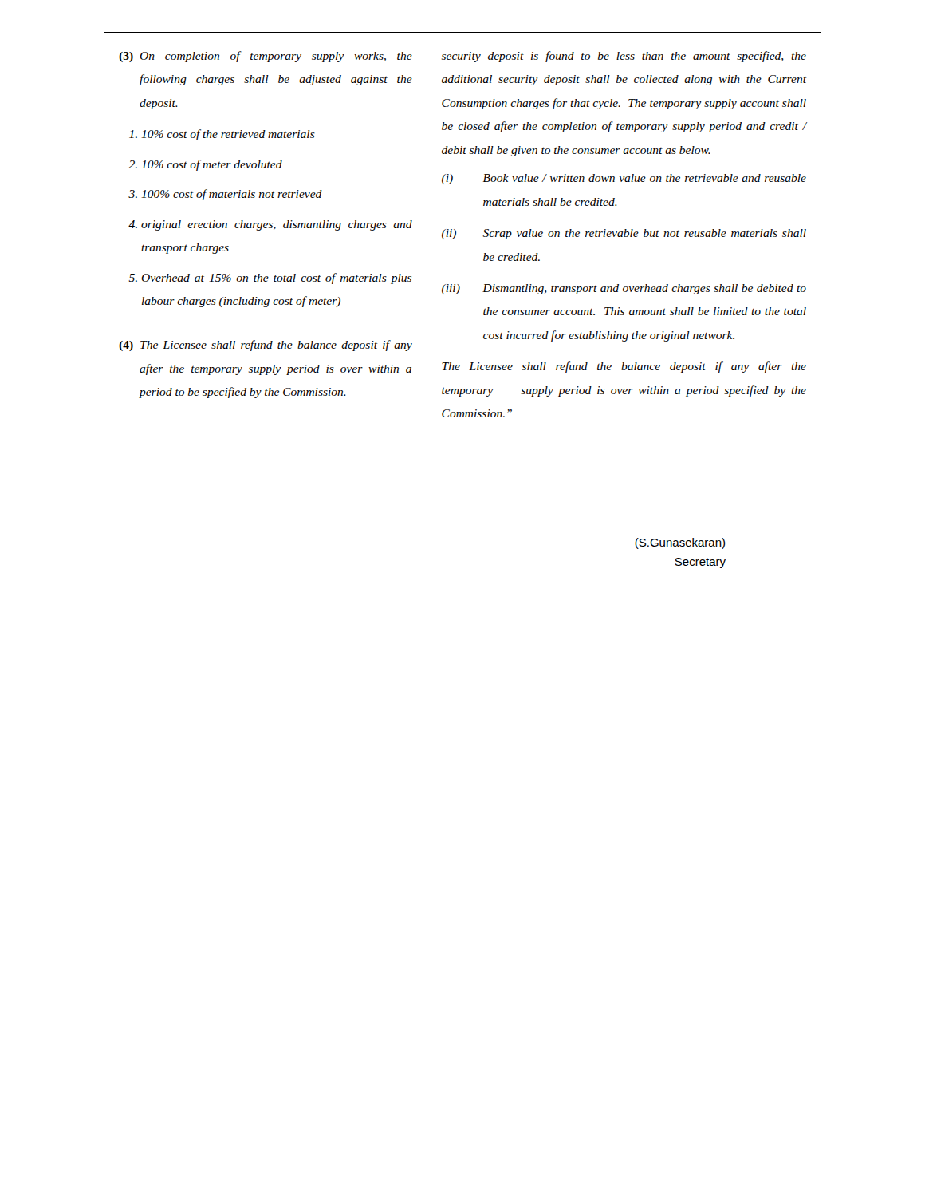| (3) On completion of temporary supply works, the following charges shall be adjusted against the deposit. 10% cost of the retrieved materials 10% cost of meter devoluted 100% cost of materials not retrieved original erection charges, dismantling charges and transport charges Overhead at 15% on the total cost of materials plus labour charges (including cost of meter) (4) The Licensee shall refund the balance deposit if any after the temporary supply period is over within a period to be specified by the Commission. | security deposit is found to be less than the amount specified, the additional security deposit shall be collected along with the Current Consumption charges for that cycle. The temporary supply account shall be closed after the completion of temporary supply period and credit / debit shall be given to the consumer account as below. (i) Book value / written down value on the retrievable and reusable materials shall be credited. (ii) Scrap value on the retrievable but not reusable materials shall be credited. (iii) Dismantling, transport and overhead charges shall be debited to the consumer account. This amount shall be limited to the total cost incurred for establishing the original network. The Licensee shall refund the balance deposit if any after the temporary supply period is over within a period specified by the Commission.” |
(S.Gunasekaran) Secretary